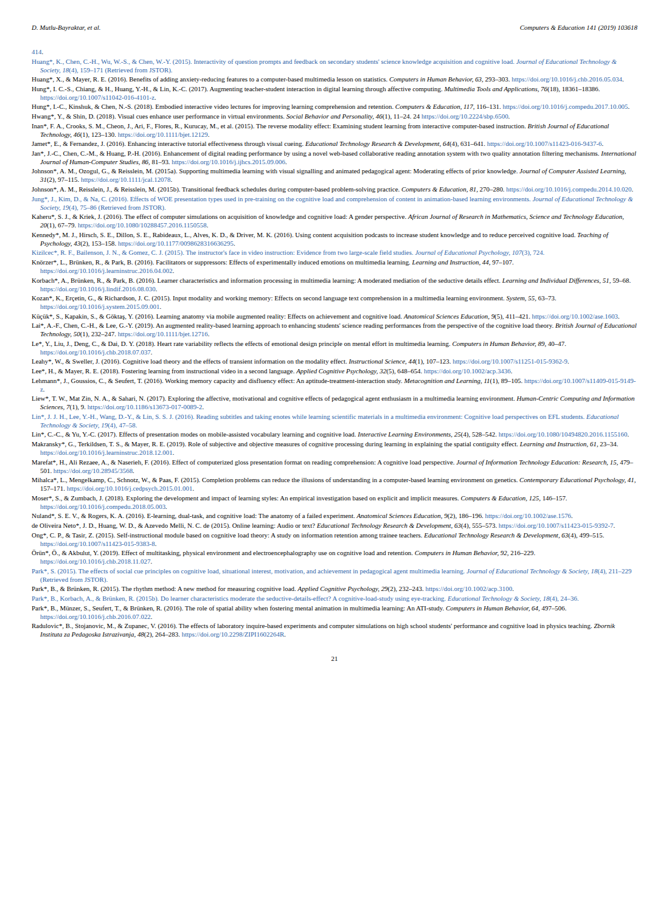D. Mutlu-Bayraktar, et al.
Computers & Education 141 (2019) 103618
414.
Huang*, K., Chen, C.-H., Wu, W.-S., & Chen, W.-Y. (2015). Interactivity of question prompts and feedback on secondary students' science knowledge acquisition and cognitive load. Journal of Educational Technology & Society, 18(4), 159–171 (Retrieved from JSTOR).
Huang*, X., & Mayer, R. E. (2016). Benefits of adding anxiety-reducing features to a computer-based multimedia lesson on statistics. Computers in Human Behavior, 63, 293–303. https://doi.org/10.1016/j.chb.2016.05.034.
Hung*, I. C.-S., Chiang, & H., Huang, Y.-H., & Lin, K.-C. (2017). Augmenting teacher-student interaction in digital learning through affective computing. Multimedia Tools and Applications, 76(18), 18361–18386. https://doi.org/10.1007/s11042-016-4101-z.
Hung*, I.-C., Kinshuk, & Chen, N.-S. (2018). Embodied interactive video lectures for improving learning comprehension and retention. Computers & Education, 117, 116–131. https://doi.org/10.1016/j.compedu.2017.10.005.
Hwang*, Y., & Shin, D. (2018). Visual cues enhance user performance in virtual environments. Social Behavior and Personality, 46(1), 11–24. 24 https://doi.org/10.2224/sbp.6500.
Inan*, F. A., Crooks, S. M., Cheon, J., Ari, F., Flores, R., Kurucay, M., et al. (2015). The reverse modality effect: Examining student learning from interactive computer-based instruction. British Journal of Educational Technology, 46(1), 123–130. https://doi.org/10.1111/bjet.12129.
Jamet*, E., & Fernandez, J. (2016). Enhancing interactive tutorial effectiveness through visual cueing. Educational Technology Research & Development, 64(4), 631–641. https://doi.org/10.1007/s11423-016-9437-6.
Jan*, J.-C., Chen, C.-M., & Huang, P.-H. (2016). Enhancement of digital reading performance by using a novel web-based collaborative reading annotation system with two quality annotation filtering mechanisms. International Journal of Human-Computer Studies, 86, 81–93. https://doi.org/10.1016/j.ijhcs.2015.09.006.
Johnson*, A. M., Ozogul, G., & Reisslein, M. (2015a). Supporting multimedia learning with visual signalling and animated pedagogical agent: Moderating effects of prior knowledge. Journal of Computer Assisted Learning, 31(2), 97–115. https://doi.org/10.1111/jcal.12078.
Johnson*, A. M., Reisslein, J., & Reisslein, M. (2015b). Transitional feedback schedules during computer-based problem-solving practice. Computers & Education, 81, 270–280. https://doi.org/10.1016/j.compedu.2014.10.020.
Jung*, J., Kim, D., & Na, C. (2016). Effects of WOE presentation types used in pre-training on the cognitive load and comprehension of content in animation-based learning environments. Journal of Educational Technology & Society, 19(4), 75–86 (Retrieved from JSTOR).
Kaheru*, S. J., & Kriek, J. (2016). The effect of computer simulations on acquisition of knowledge and cognitive load: A gender perspective. African Journal of Research in Mathematics, Science and Technology Education, 20(1), 67–79. https://doi.org/10.1080/10288457.2016.1150558.
Kennedy*, M. J., Hirsch, S. E., Dillon, S. E., Rabideaux, L., Alves, K. D., & Driver, M. K. (2016). Using content acquisition podcasts to increase student knowledge and to reduce perceived cognitive load. Teaching of Psychology, 43(2), 153–158. https://doi.org/10.1177/0098628316636295.
Kizilcec*, R. F., Bailenson, J. N., & Gomez, C. J. (2015). The instructor's face in video instruction: Evidence from two large-scale field studies. Journal of Educational Psychology, 107(3), 724.
Knörzer*, L., Brünken, R., & Park, B. (2016). Facilitators or suppressors: Effects of experimentally induced emotions on multimedia learning. Learning and Instruction, 44, 97–107. https://doi.org/10.1016/j.learninstruc.2016.04.002.
Korbach*, A., Brünken, R., & Park, B. (2016). Learner characteristics and information processing in multimedia learning: A moderated mediation of the seductive details effect. Learning and Individual Differences, 51, 59–68. https://doi.org/10.1016/j.lindif.2016.08.030.
Kozan*, K., Erçetin, G., & Richardson, J. C. (2015). Input modality and working memory: Effects on second language text comprehension in a multimedia learning environment. System, 55, 63–73. https://doi.org/10.1016/j.system.2015.09.001.
Küçük*, S., Kapakin, S., & Göktaş, Y. (2016). Learning anatomy via mobile augmented reality: Effects on achievement and cognitive load. Anatomical Sciences Education, 9(5), 411–421. https://doi.org/10.1002/ase.1603.
Lai*, A.-F., Chen, C.-H., & Lee, G.-Y. (2019). An augmented reality-based learning approach to enhancing students' science reading performances from the perspective of the cognitive load theory. British Journal of Educational Technology, 50(1), 232–247. https://doi.org/10.1111/bjet.12716.
Le*, Y., Liu, J., Deng, C., & Dai, D. Y. (2018). Heart rate variability reflects the effects of emotional design principle on mental effort in multimedia learning. Computers in Human Behavior, 89, 40–47. https://doi.org/10.1016/j.chb.2018.07.037.
Leahy*, W., & Sweller, J. (2016). Cognitive load theory and the effects of transient information on the modality effect. Instructional Science, 44(1), 107–123. https://doi.org/10.1007/s11251-015-9362-9.
Lee*, H., & Mayer, R. E. (2018). Fostering learning from instructional video in a second language. Applied Cognitive Psychology, 32(5), 648–654. https://doi.org/10.1002/acp.3436.
Lehmann*, J., Goussios, C., & Seufert, T. (2016). Working memory capacity and disfluency effect: An aptitude-treatment-interaction study. Metacognition and Learning, 11(1), 89–105. https://doi.org/10.1007/s11409-015-9149-z.
Liew*, T. W., Mat Zin, N. A., & Sahari, N. (2017). Exploring the affective, motivational and cognitive effects of pedagogical agent enthusiasm in a multimedia learning environment. Human-Centric Computing and Information Sciences, 7(1), 9. https://doi.org/10.1186/s13673-017-0089-2.
Lin*, J. J. H., Lee, Y.-H., Wang, D.-Y., & Lin, S. S. J. (2016). Reading subtitles and taking enotes while learning scientific materials in a multimedia environment: Cognitive load perspectives on EFL students. Educational Technology & Society, 19(4), 47–58.
Lin*, C.-C., & Yu, Y.-C. (2017). Effects of presentation modes on mobile-assisted vocabulary learning and cognitive load. Interactive Learning Environments, 25(4), 528–542. https://doi.org/10.1080/10494820.2016.1155160.
Makransky*, G., Terkildsen, T. S., & Mayer, R. E. (2019). Role of subjective and objective measures of cognitive processing during learning in explaining the spatial contiguity effect. Learning and Instruction, 61, 23–34. https://doi.org/10.1016/j.learninstruc.2018.12.001.
Marefat*, H., Ali Rezaee, A., & Naserieh, F. (2016). Effect of computerized gloss presentation format on reading comprehension: A cognitive load perspective. Journal of Information Technology Education: Research, 15, 479–501. https://doi.org/10.28945/3568.
Mihalca*, L., Mengelkamp, C., Schnotz, W., & Paas, F. (2015). Completion problems can reduce the illusions of understanding in a computer-based learning environment on genetics. Contemporary Educational Psychology, 41, 157–171. https://doi.org/10.1016/j.cedpsych.2015.01.001.
Moser*, S., & Zumbach, J. (2018). Exploring the development and impact of learning styles: An empirical investigation based on explicit and implicit measures. Computers & Education, 125, 146–157. https://doi.org/10.1016/j.compedu.2018.05.003.
Nuland*, S. E. V., & Rogers, K. A. (2016). E-learning, dual-task, and cognitive load: The anatomy of a failed experiment. Anatomical Sciences Education, 9(2), 186–196. https://doi.org/10.1002/ase.1576.
de Oliveira Neto*, J. D., Huang, W. D., & Azevedo Melli, N. C. de (2015). Online learning: Audio or text? Educational Technology Research & Development, 63(4), 555–573. https://doi.org/10.1007/s11423-015-9392-7.
Ong*, C. P., & Tasir, Z. (2015). Self-instructional module based on cognitive load theory: A study on information retention among trainee teachers. Educational Technology Research & Development, 63(4), 499–515. https://doi.org/10.1007/s11423-015-9383-8.
Örün*, Ö., & Akbulut, Y. (2019). Effect of multitasking, physical environment and electroencephalography use on cognitive load and retention. Computers in Human Behavior, 92, 216–229. https://doi.org/10.1016/j.chb.2018.11.027.
Park*, S. (2015). The effects of social cue principles on cognitive load, situational interest, motivation, and achievement in pedagogical agent multimedia learning. Journal of Educational Technology & Society, 18(4), 211–229 (Retrieved from JSTOR).
Park*, B., & Brünken, R. (2015). The rhythm method: A new method for measuring cognitive load. Applied Cognitive Psychology, 29(2), 232–243. https://doi.org/10.1002/acp.3100.
Park*, B., Korbach, A., & Brünken, R. (2015b). Do learner characteristics moderate the seductive-details-effect? A cognitive-load-study using eye-tracking. Educational Technology & Society, 18(4), 24–36.
Park*, B., Münzer, S., Seufert, T., & Brünken, R. (2016). The role of spatial ability when fostering mental animation in multimedia learning: An ATI-study. Computers in Human Behavior, 64, 497–506. https://doi.org/10.1016/j.chb.2016.07.022.
Radulovic*, B., Stojanovic, M., & Zupanec, V. (2016). The effects of laboratory inquire-based experiments and computer simulations on high school students' performance and cognitive load in physics teaching. Zbornik Instituta za Pedagoska Istrazivanja, 48(2), 264–283. https://doi.org/10.2298/ZIPI1602264R.
21